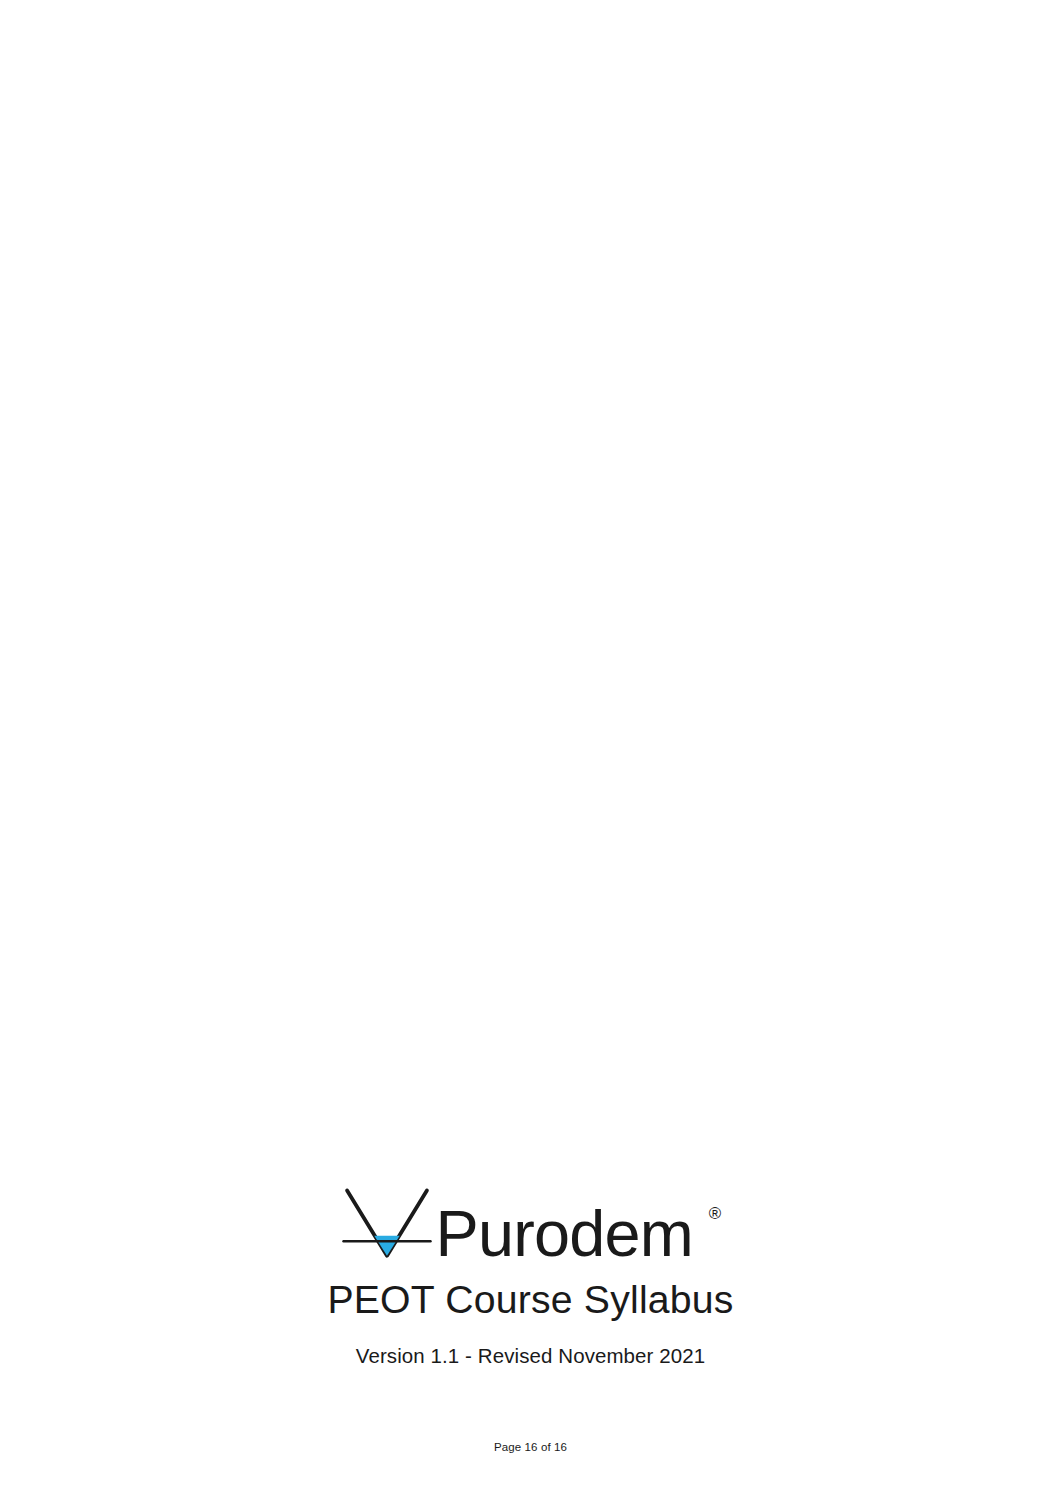Purodem®
PEOT Course Syllabus
Version 1.1 - Revised November 2021
Page 16 of 16